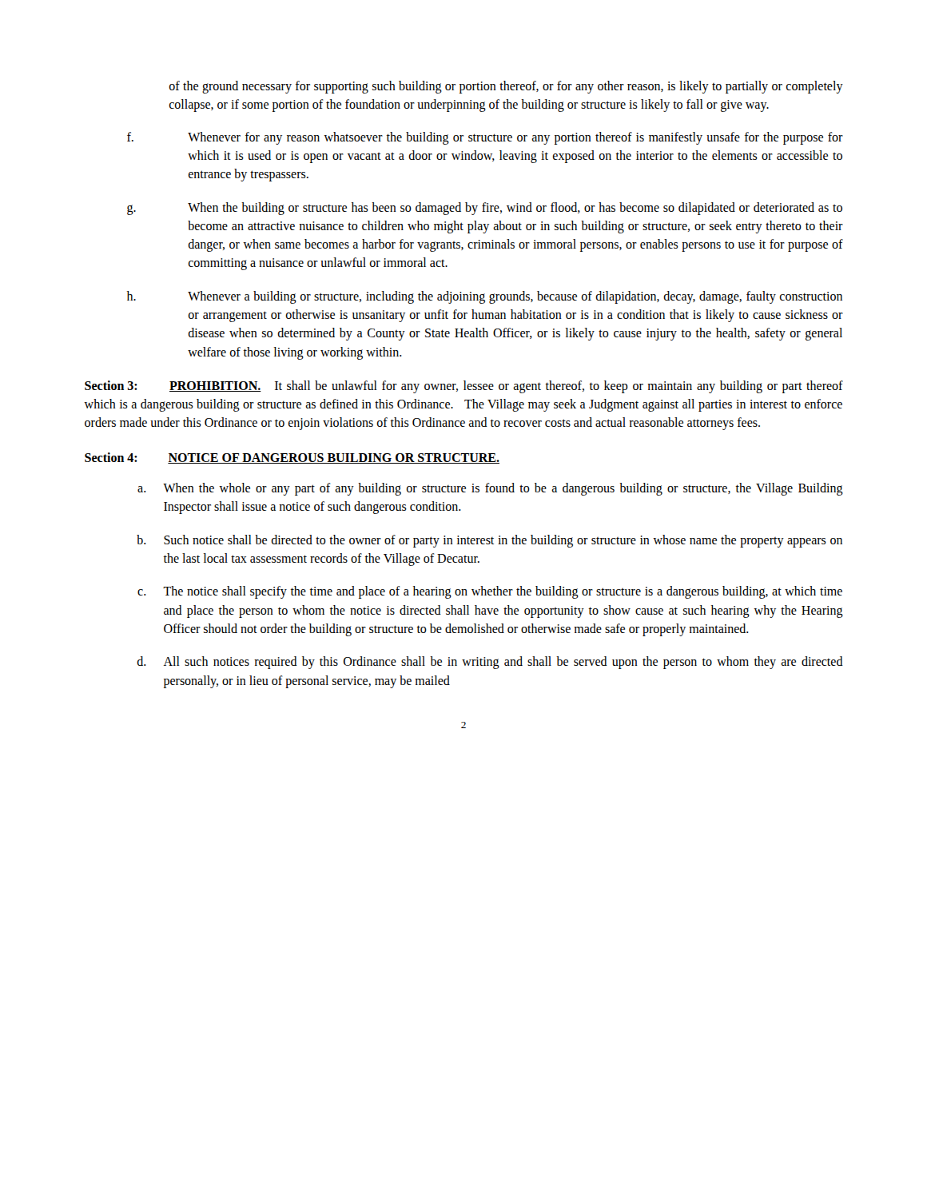of the ground necessary for supporting such building or portion thereof, or for any other reason, is likely to partially or completely collapse, or if some portion of the foundation or underpinning of the building or structure is likely to fall or give way.
f. Whenever for any reason whatsoever the building or structure or any portion thereof is manifestly unsafe for the purpose for which it is used or is open or vacant at a door or window, leaving it exposed on the interior to the elements or accessible to entrance by trespassers.
g. When the building or structure has been so damaged by fire, wind or flood, or has become so dilapidated or deteriorated as to become an attractive nuisance to children who might play about or in such building or structure, or seek entry thereto to their danger, or when same becomes a harbor for vagrants, criminals or immoral persons, or enables persons to use it for purpose of committing a nuisance or unlawful or immoral act.
h. Whenever a building or structure, including the adjoining grounds, because of dilapidation, decay, damage, faulty construction or arrangement or otherwise is unsanitary or unfit for human habitation or is in a condition that is likely to cause sickness or disease when so determined by a County or State Health Officer, or is likely to cause injury to the health, safety or general welfare of those living or working within.
Section 3: PROHIBITION. It shall be unlawful for any owner, lessee or agent thereof, to keep or maintain any building or part thereof which is a dangerous building or structure as defined in this Ordinance. The Village may seek a Judgment against all parties in interest to enforce orders made under this Ordinance or to enjoin violations of this Ordinance and to recover costs and actual reasonable attorneys fees.
Section 4: NOTICE OF DANGEROUS BUILDING OR STRUCTURE.
When the whole or any part of any building or structure is found to be a dangerous building or structure, the Village Building Inspector shall issue a notice of such dangerous condition.
Such notice shall be directed to the owner of or party in interest in the building or structure in whose name the property appears on the last local tax assessment records of the Village of Decatur.
The notice shall specify the time and place of a hearing on whether the building or structure is a dangerous building, at which time and place the person to whom the notice is directed shall have the opportunity to show cause at such hearing why the Hearing Officer should not order the building or structure to be demolished or otherwise made safe or properly maintained.
All such notices required by this Ordinance shall be in writing and shall be served upon the person to whom they are directed personally, or in lieu of personal service, may be mailed
2